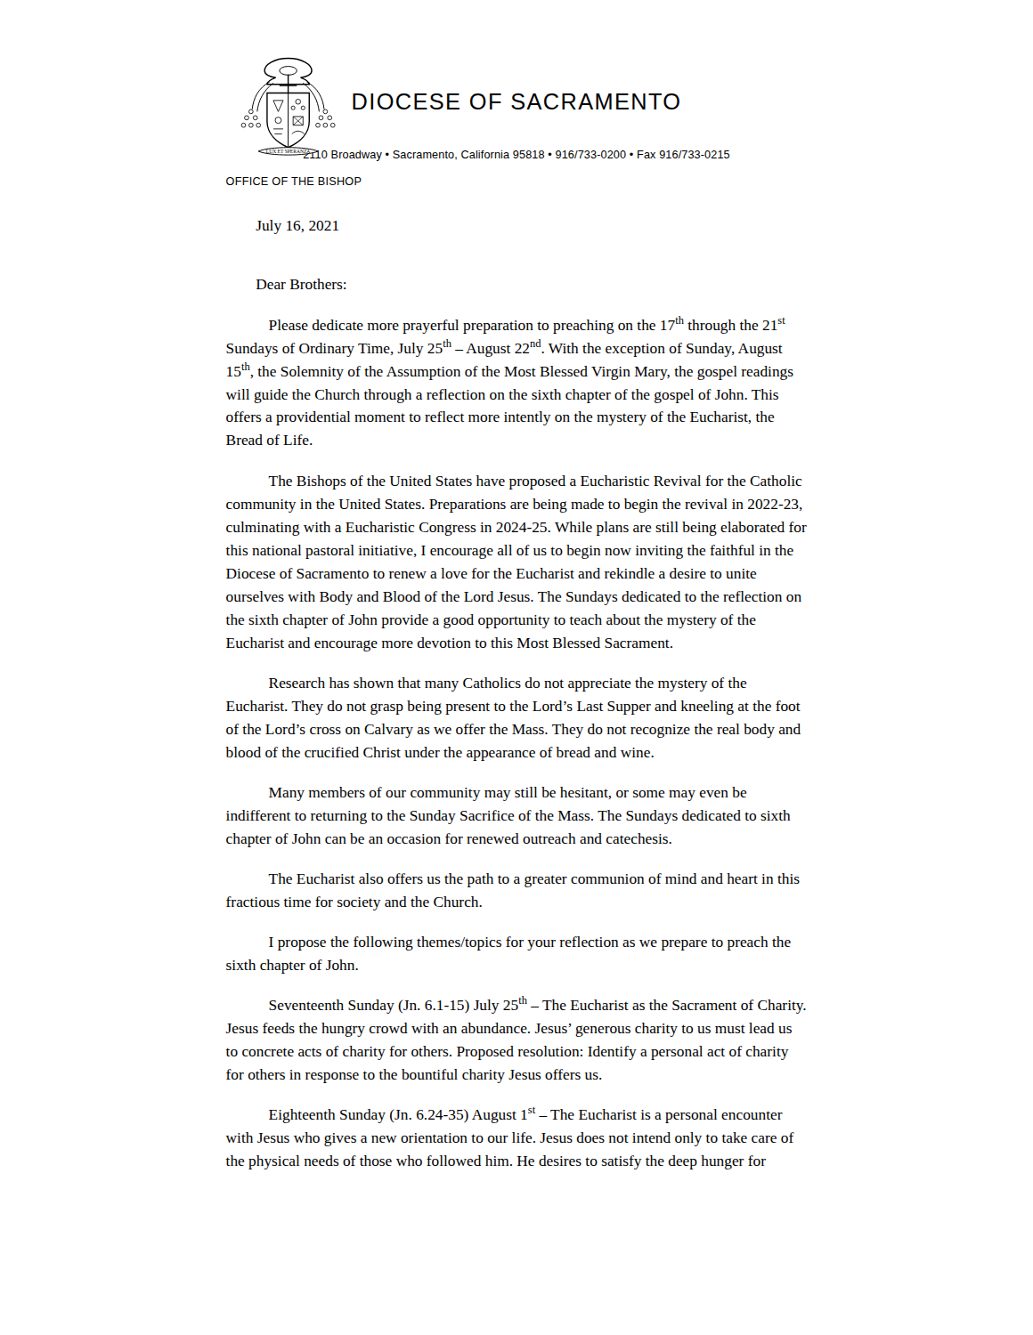LUX ET SPERANZA
DIOCESE OF SACRAMENTO
2110 Broadway • Sacramento, California 95818 • 916/733-0200 • Fax 916/733-0215
OFFICE OF THE BISHOP
July 16, 2021
Dear Brothers:
Please dedicate more prayerful preparation to preaching on the 17th through the 21st Sundays of Ordinary Time, July 25th – August 22nd. With the exception of Sunday, August 15th, the Solemnity of the Assumption of the Most Blessed Virgin Mary, the gospel readings will guide the Church through a reflection on the sixth chapter of the gospel of John. This offers a providential moment to reflect more intently on the mystery of the Eucharist, the Bread of Life.
The Bishops of the United States have proposed a Eucharistic Revival for the Catholic community in the United States. Preparations are being made to begin the revival in 2022-23, culminating with a Eucharistic Congress in 2024-25. While plans are still being elaborated for this national pastoral initiative, I encourage all of us to begin now inviting the faithful in the Diocese of Sacramento to renew a love for the Eucharist and rekindle a desire to unite ourselves with Body and Blood of the Lord Jesus. The Sundays dedicated to the reflection on the sixth chapter of John provide a good opportunity to teach about the mystery of the Eucharist and encourage more devotion to this Most Blessed Sacrament.
Research has shown that many Catholics do not appreciate the mystery of the Eucharist. They do not grasp being present to the Lord’s Last Supper and kneeling at the foot of the Lord’s cross on Calvary as we offer the Mass. They do not recognize the real body and blood of the crucified Christ under the appearance of bread and wine.
Many members of our community may still be hesitant, or some may even be indifferent to returning to the Sunday Sacrifice of the Mass. The Sundays dedicated to sixth chapter of John can be an occasion for renewed outreach and catechesis.
The Eucharist also offers us the path to a greater communion of mind and heart in this fractious time for society and the Church.
I propose the following themes/topics for your reflection as we prepare to preach the sixth chapter of John.
Seventeenth Sunday (Jn. 6.1-15) July 25th – The Eucharist as the Sacrament of Charity. Jesus feeds the hungry crowd with an abundance. Jesus’ generous charity to us must lead us to concrete acts of charity for others. Proposed resolution: Identify a personal act of charity for others in response to the bountiful charity Jesus offers us.
Eighteenth Sunday (Jn. 6.24-35) August 1st – The Eucharist is a personal encounter with Jesus who gives a new orientation to our life. Jesus does not intend only to take care of the physical needs of those who followed him. He desires to satisfy the deep hunger for